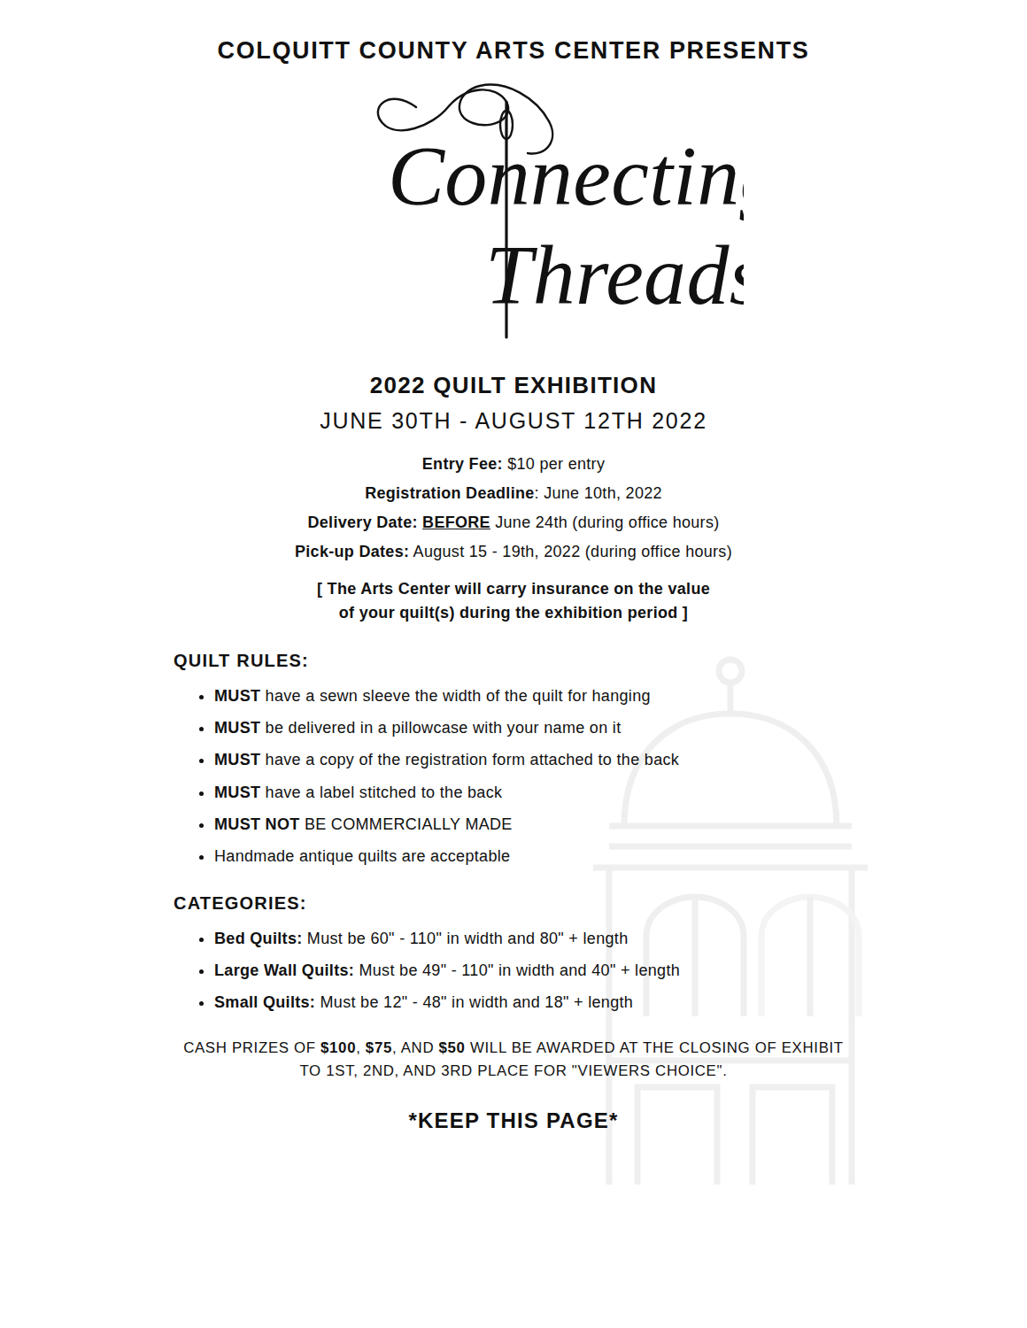COLQUITT COUNTY ARTS CENTER PRESENTS
Connecting Threads
2022 QUILT EXHIBITION
JUNE 30TH - AUGUST 12TH 2022
Entry Fee: $10 per entry
Registration Deadline: June 10th, 2022
Delivery Date: BEFORE June 24th (during office hours)
Pick-up Dates: August 15 - 19th, 2022 (during office hours)
[ The Arts Center will carry insurance on the value
of your quilt(s) during the exhibition period ]
QUILT RULES:
MUST have a sewn sleeve the width of the quilt for hanging
MUST be delivered in a pillowcase with your name on it
MUST have a copy of the registration form attached to the back
MUST have a label stitched to the back
MUST NOT BE COMMERCIALLY MADE
Handmade antique quilts are acceptable
CATEGORIES:
Bed Quilts: Must be 60" - 110" in width and 80" + length
Large Wall Quilts: Must be 49" - 110" in width and 40" + length
Small Quilts: Must be 12" - 48" in width and 18" + length
Cash prizes of $100, $75, and $50 will be awarded at the closing of exhibit to 1st, 2nd, and 3rd place for "Viewers Choice".
*KEEP THIS PAGE*